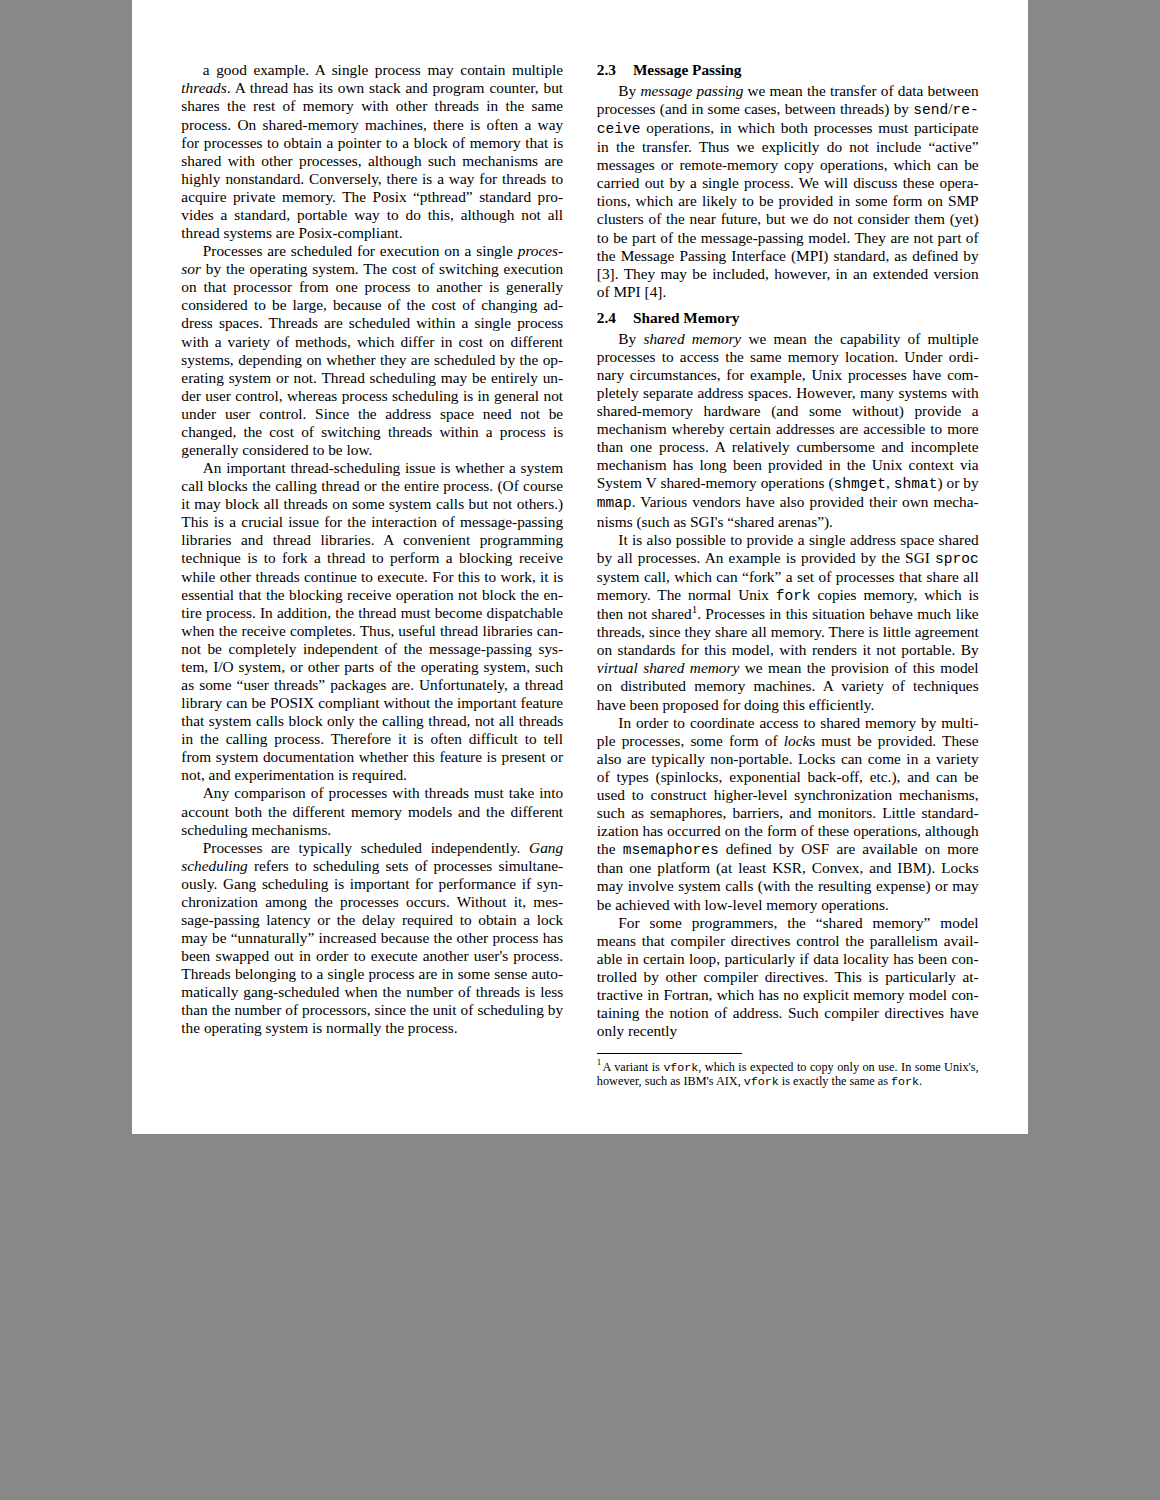a good example. A single process may contain multiple threads. A thread has its own stack and program counter, but shares the rest of memory with other threads in the same process. On shared-memory machines, there is often a way for processes to obtain a pointer to a block of memory that is shared with other processes, although such mechanisms are highly nonstandard. Conversely, there is a way for threads to acquire private memory. The Posix “pthread” standard provides a standard, portable way to do this, although not all thread systems are Posix-compliant.
Processes are scheduled for execution on a single processor by the operating system. The cost of switching execution on that processor from one process to another is generally considered to be large, because of the cost of changing address spaces. Threads are scheduled within a single process with a variety of methods, which differ in cost on different systems, depending on whether they are scheduled by the operating system or not. Thread scheduling may be entirely under user control, whereas process scheduling is in general not under user control. Since the address space need not be changed, the cost of switching threads within a process is generally considered to be low.
An important thread-scheduling issue is whether a system call blocks the calling thread or the entire process. (Of course it may block all threads on some system calls but not others.) This is a crucial issue for the interaction of message-passing libraries and thread libraries. A convenient programming technique is to fork a thread to perform a blocking receive while other threads continue to execute. For this to work, it is essential that the blocking receive operation not block the entire process. In addition, the thread must become dispatchable when the receive completes. Thus, useful thread libraries cannot be completely independent of the message-passing system, I/O system, or other parts of the operating system, such as some “user threads” packages are. Unfortunately, a thread library can be POSIX compliant without the important feature that system calls block only the calling thread, not all threads in the calling process. Therefore it is often difficult to tell from system documentation whether this feature is present or not, and experimentation is required.
Any comparison of processes with threads must take into account both the different memory models and the different scheduling mechanisms.
Processes are typically scheduled independently. Gang scheduling refers to scheduling sets of processes simultaneously. Gang scheduling is important for performance if synchronization among the processes occurs. Without it, message-passing latency or the delay required to obtain a lock may be “unnaturally” increased because the other process has been swapped out in order to execute another user's process. Threads belonging to a single process are in some sense automatically gang-scheduled when the number of threads is less than the number of processors, since the unit of scheduling by the operating system is normally the process.
2.3 Message Passing
By message passing we mean the transfer of data between processes (and in some cases, between threads) by send/receive operations, in which both processes must participate in the transfer. Thus we explicitly do not include “active” messages or remote-memory copy operations, which can be carried out by a single process. We will discuss these operations, which are likely to be provided in some form on SMP clusters of the near future, but we do not consider them (yet) to be part of the message-passing model. They are not part of the Message Passing Interface (MPI) standard, as defined by [3]. They may be included, however, in an extended version of MPI [4].
2.4 Shared Memory
By shared memory we mean the capability of multiple processes to access the same memory location. Under ordinary circumstances, for example, Unix processes have completely separate address spaces. However, many systems with shared-memory hardware (and some without) provide a mechanism whereby certain addresses are accessible to more than one process. A relatively cumbersome and incomplete mechanism has long been provided in the Unix context via System V shared-memory operations (shmget, shmat) or by mmap. Various vendors have also provided their own mechanisms (such as SGI's “shared arenas”).
It is also possible to provide a single address space shared by all processes. An example is provided by the SGI sproc system call, which can “fork” a set of processes that share all memory. The normal Unix fork copies memory, which is then not shared1. Processes in this situation behave much like threads, since they share all memory. There is little agreement on standards for this model, with renders it not portable. By virtual shared memory we mean the provision of this model on distributed memory machines. A variety of techniques have been proposed for doing this efficiently.
In order to coordinate access to shared memory by multiple processes, some form of locks must be provided. These also are typically non-portable. Locks can come in a variety of types (spinlocks, exponential back-off, etc.), and can be used to construct higher-level synchronization mechanisms, such as semaphores, barriers, and monitors. Little standardization has occurred on the form of these operations, although the msemaphores defined by OSF are available on more than one platform (at least KSR, Convex, and IBM). Locks may involve system calls (with the resulting expense) or may be achieved with low-level memory operations.
For some programmers, the “shared memory” model means that compiler directives control the parallelism available in certain loop, particularly if data locality has been controlled by other compiler directives. This is particularly attractive in Fortran, which has no explicit memory model containing the notion of address. Such compiler directives have only recently
1A variant is vfork, which is expected to copy only on use. In some Unix's, however, such as IBM's AIX, vfork is exactly the same as fork.